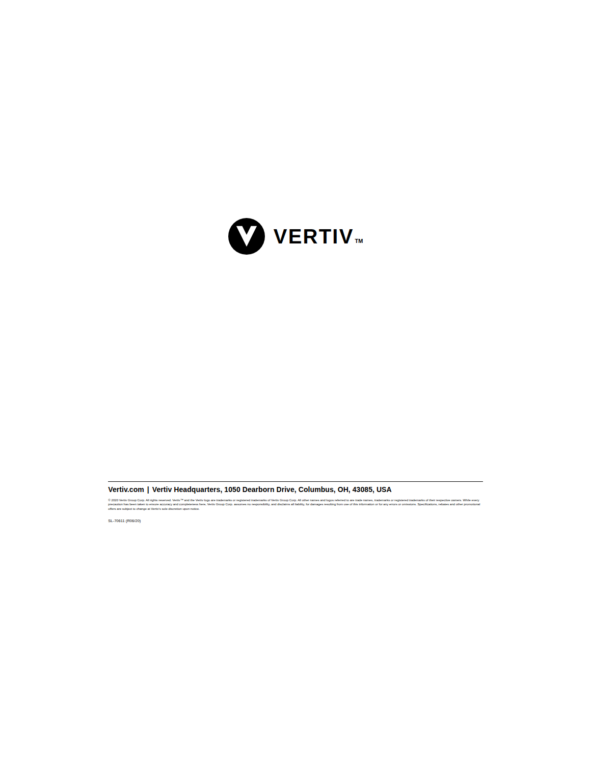VERTIVTM
Vertiv.com|Vertiv Headquarters, 1050 Dearborn Drive, Columbus, OH, 43085, USA
© 2020 Vertiv Group Corp. All rights reserved. Vertiv™ and the Vertiv logo are trademarks or registered trademarks of Vertiv Group Corp. All other names and logos referred to are trade names, trademarks or registered trademarks of their respective owners. While every precaution has been taken to ensure accuracy and completeness here, Vertiv Group Corp. assumes no responsibility, and disclaims all liability, for damages resulting from use of this information or for any errors or omissions. Specifications, rebates and other promotional offers are subject to change at Vertiv's sole discretion upon notice.
SL-70611 (R06/20)